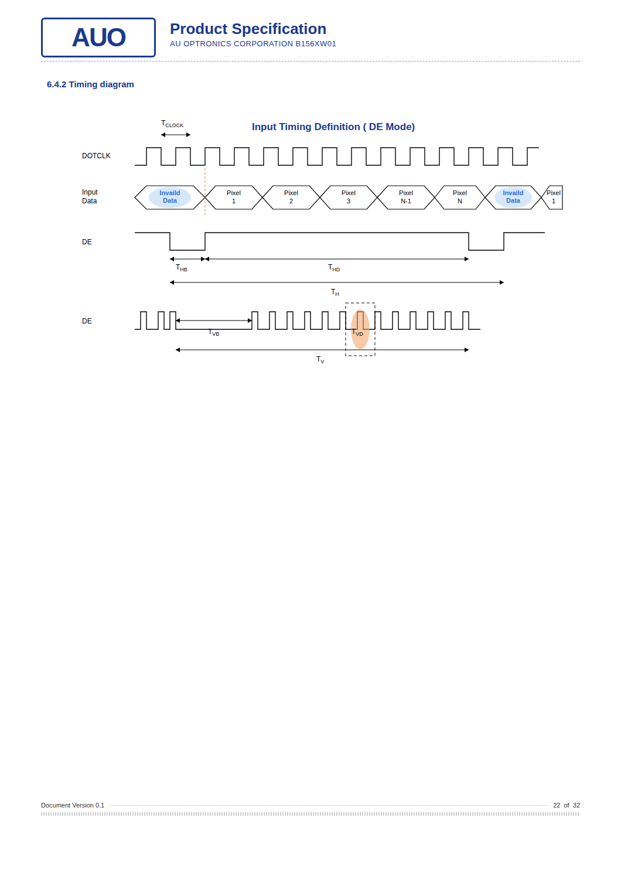AUO
Product Specification
AU OPTRONICS CORPORATION B156XW01
6.4.2 Timing diagram
Input Timing Definition ( DE Mode) TCLOCK DOTCLK Input Data Invaild Data Pixel 1 Pixel 2 Pixel 3 Pixel N-1 Pixel N Invaild Data Pixel 1 DE THB THD TH DE TVB TVD TV
Document Version 0.1
22 of 32